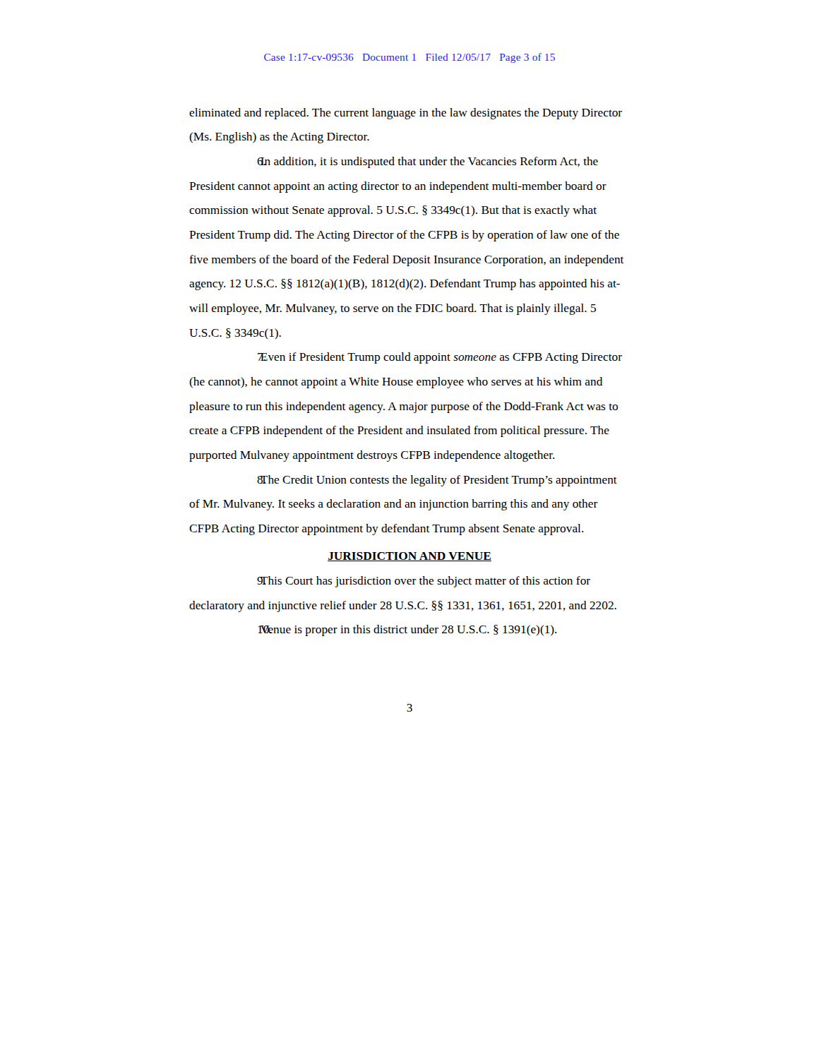Case 1:17-cv-09536 Document 1 Filed 12/05/17 Page 3 of 15
eliminated and replaced. The current language in the law designates the Deputy Director (Ms. English) as the Acting Director.
6. In addition, it is undisputed that under the Vacancies Reform Act, the President cannot appoint an acting director to an independent multi-member board or commission without Senate approval. 5 U.S.C. § 3349c(1). But that is exactly what President Trump did. The Acting Director of the CFPB is by operation of law one of the five members of the board of the Federal Deposit Insurance Corporation, an independent agency. 12 U.S.C. §§ 1812(a)(1)(B), 1812(d)(2). Defendant Trump has appointed his at-will employee, Mr. Mulvaney, to serve on the FDIC board. That is plainly illegal. 5 U.S.C. § 3349c(1).
7. Even if President Trump could appoint someone as CFPB Acting Director (he cannot), he cannot appoint a White House employee who serves at his whim and pleasure to run this independent agency. A major purpose of the Dodd-Frank Act was to create a CFPB independent of the President and insulated from political pressure. The purported Mulvaney appointment destroys CFPB independence altogether.
8. The Credit Union contests the legality of President Trump’s appointment of Mr. Mulvaney. It seeks a declaration and an injunction barring this and any other CFPB Acting Director appointment by defendant Trump absent Senate approval.
JURISDICTION AND VENUE
9. This Court has jurisdiction over the subject matter of this action for declaratory and injunctive relief under 28 U.S.C. §§ 1331, 1361, 1651, 2201, and 2202.
10. Venue is proper in this district under 28 U.S.C. § 1391(e)(1).
3